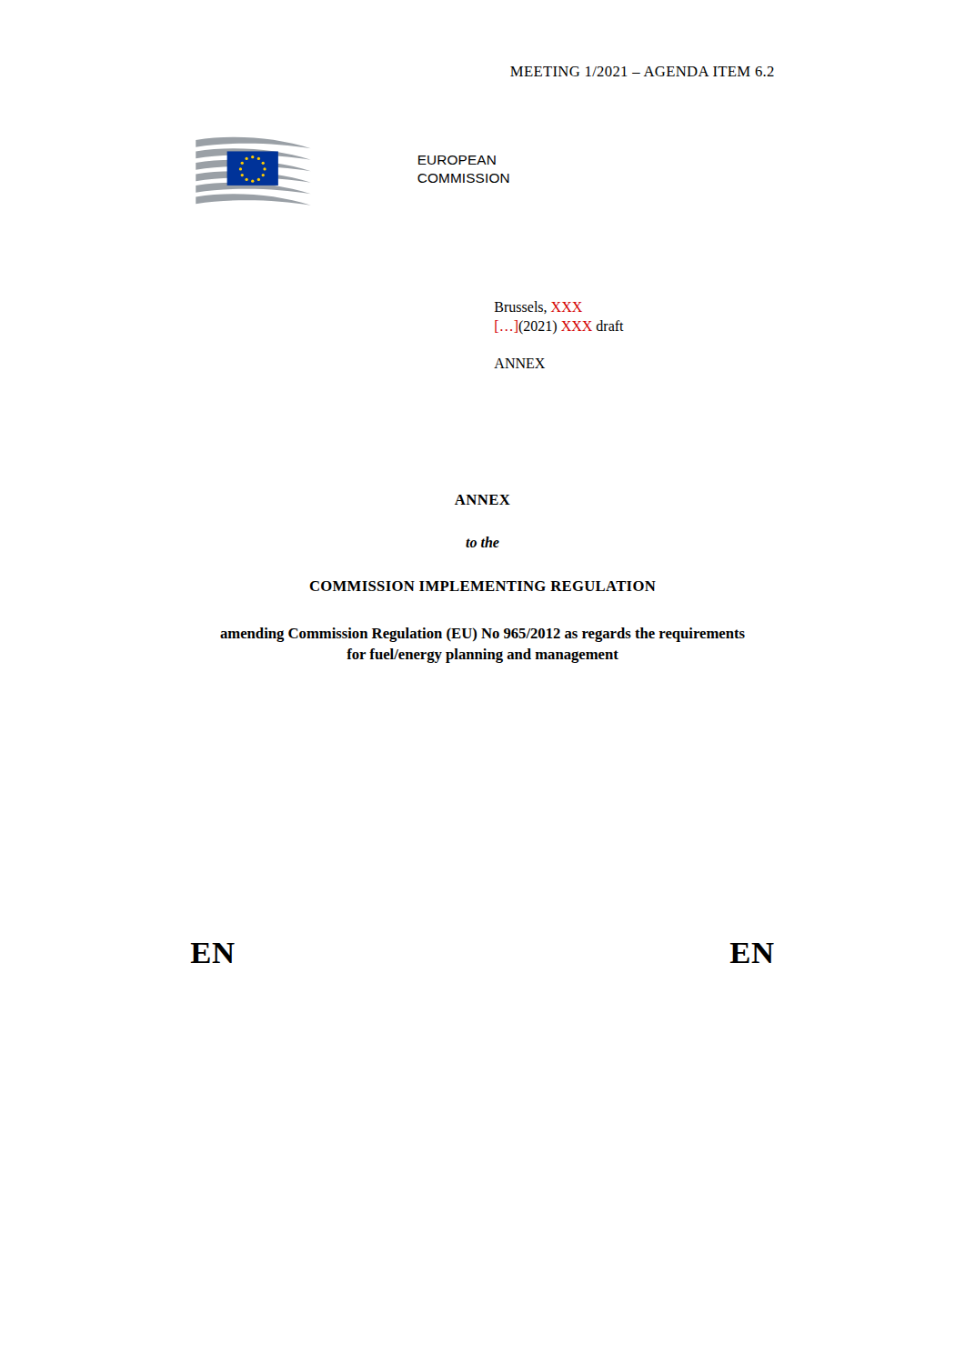MEETING 1/2021 – AGENDA ITEM 6.2
EUROPEAN
COMMISSION
Brussels, XXX
[…](2021) XXX draft
ANNEX
ANNEX
to the
COMMISSION IMPLEMENTING REGULATION
amending Commission Regulation (EU) No 965/2012 as regards the requirements for fuel/energy planning and management
EN EN